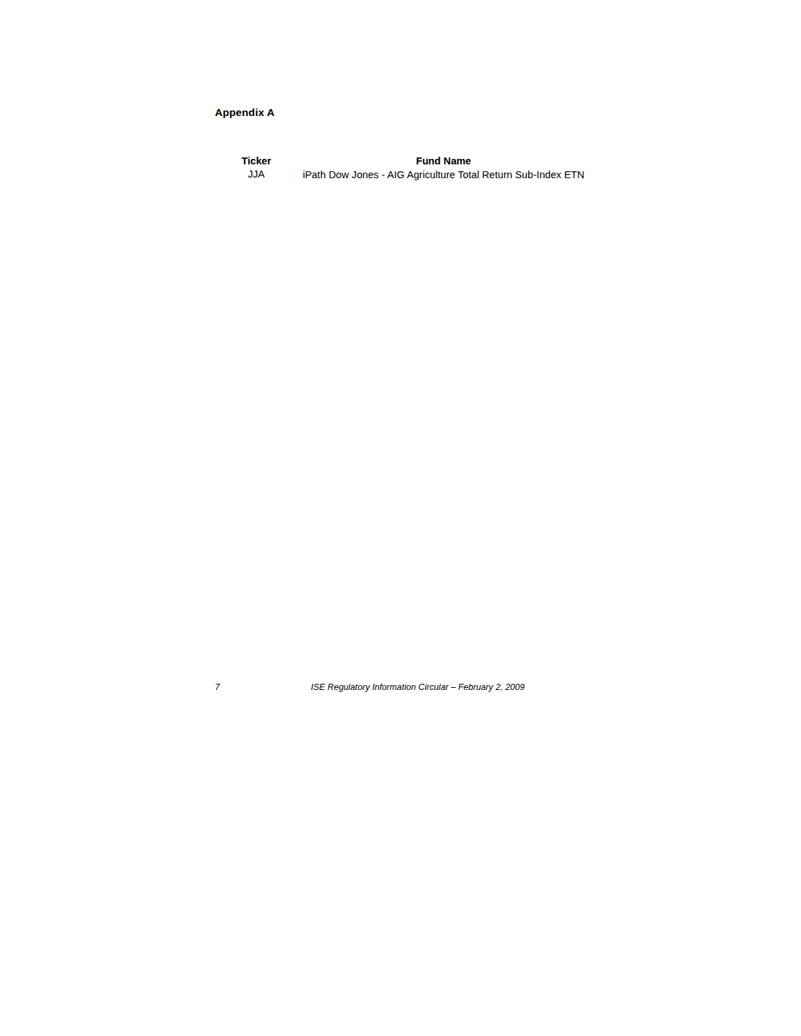Appendix A
| Ticker | Fund Name |
| --- | --- |
| JJA | iPath Dow Jones - AIG Agriculture Total Return Sub-Index ETN |
7
ISE Regulatory Information Circular – February 2, 2009